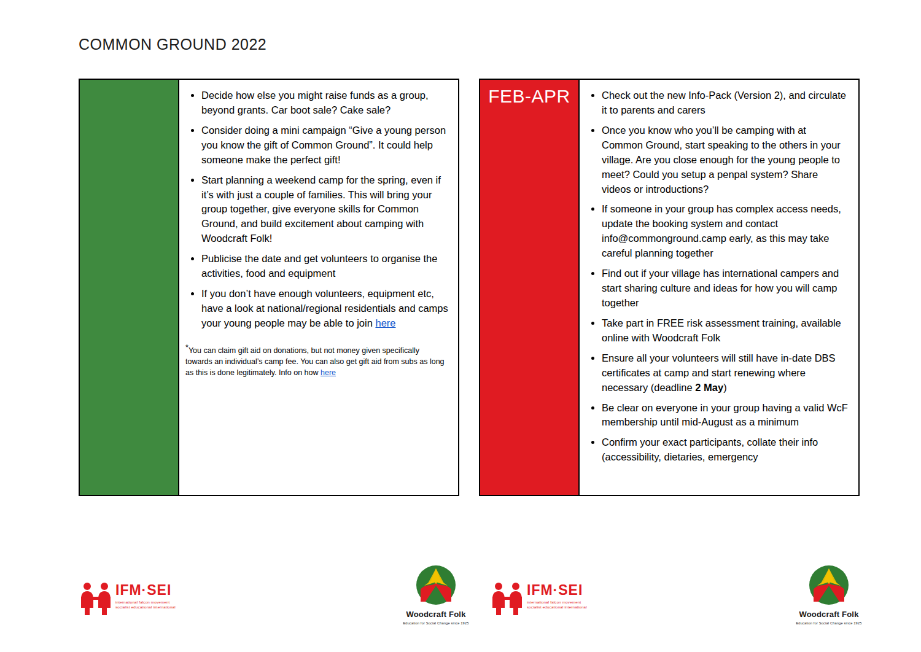COMMON GROUND 2022
Decide how else you might raise funds as a group, beyond grants. Car boot sale? Cake sale?
Consider doing a mini campaign “Give a young person you know the gift of Common Ground”. It could help someone make the perfect gift!
Start planning a weekend camp for the spring, even if it’s with just a couple of families. This will bring your group together, give everyone skills for Common Ground, and build excitement about camping with Woodcraft Folk!
Publicise the date and get volunteers to organise the activities, food and equipment
If you don’t have enough volunteers, equipment etc, have a look at national/regional residentials and camps your young people may be able to join here
*You can claim gift aid on donations, but not money given specifically towards an individual’s camp fee. You can also get gift aid from subs as long as this is done legitimately. Info on how here
FEB-APR
Check out the new Info-Pack (Version 2), and circulate it to parents and carers
Once you know who you’ll be camping with at Common Ground, start speaking to the others in your village. Are you close enough for the young people to meet? Could you setup a penpal system? Share videos or introductions?
If someone in your group has complex access needs, update the booking system and contact info@commonground.camp early, as this may take careful planning together
Find out if your village has international campers and start sharing culture and ideas for how you will camp together
Take part in FREE risk assessment training, available online with Woodcraft Folk
Ensure all your volunteers will still have in-date DBS certificates at camp and start renewing where necessary (deadline 2 May)
Be clear on everyone in your group having a valid WcF membership until mid-August as a minimum
Confirm your exact participants, collate their info (accessibility, dietaries, emergency
IFM·SEI
international falcon movement
socialist educational international
Woodcraft Folk
Education for Social Change since 1925
IFM·SEI
international falcon movement
socialist educational international
Woodcraft Folk
Education for Social Change since 1925